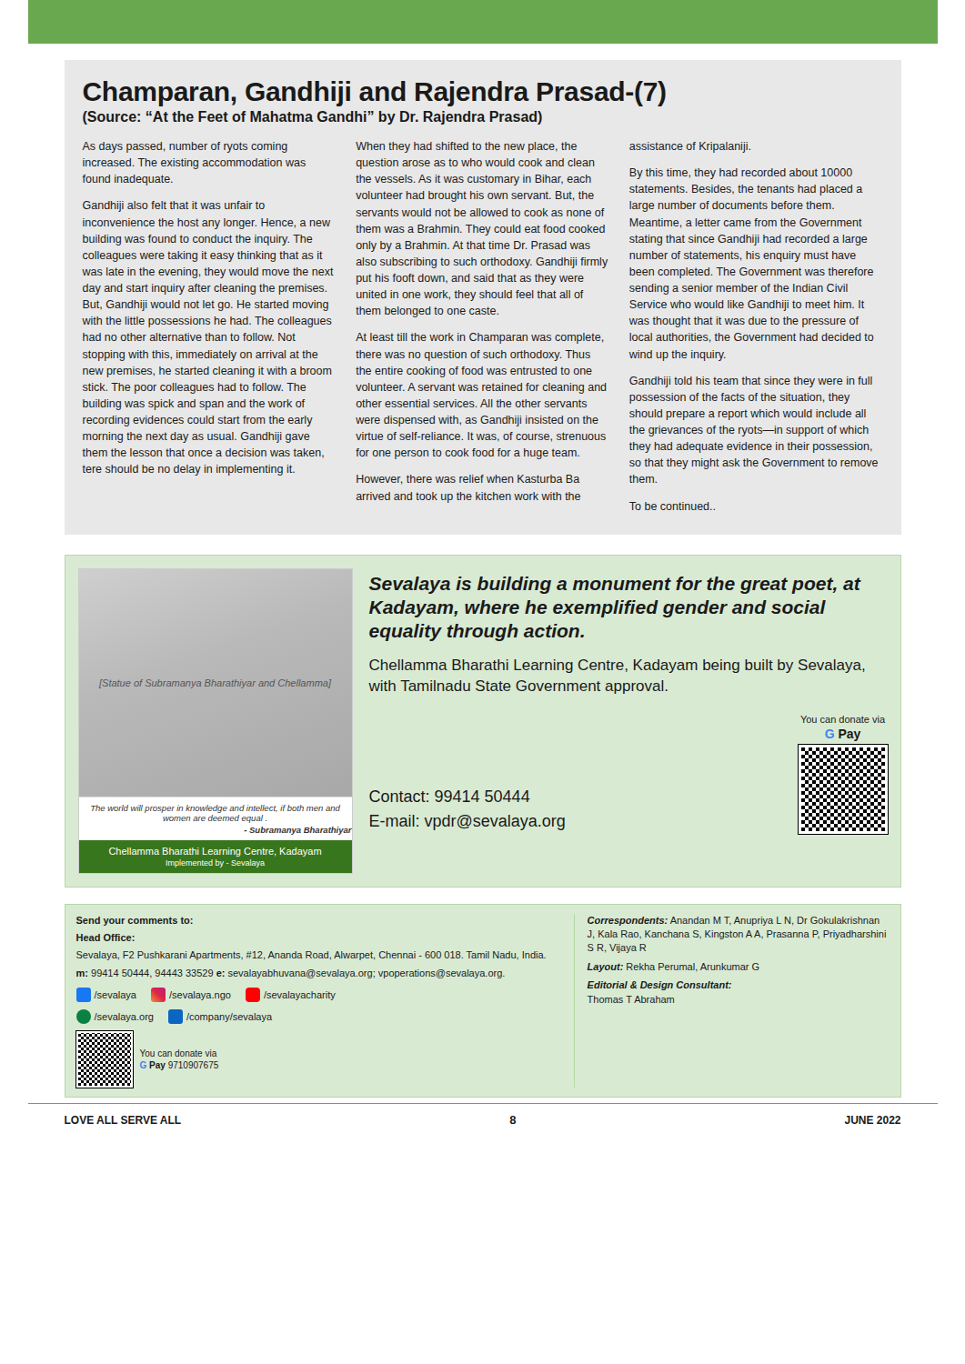Champaran, Gandhiji and Rajendra Prasad-(7)
(Source: “At the Feet of Mahatma Gandhi” by Dr. Rajendra Prasad)
As days passed, number of ryots coming increased. The existing accommodation was found inadequate.
Gandhiji also felt that it was unfair to inconvenience the host any longer. Hence, a new building was found to conduct the inquiry. The colleagues were taking it easy thinking that as it was late in the evening, they would move the next day and start inquiry after cleaning the premises. But, Gandhiji would not let go. He started moving with the little possessions he had. The colleagues had no other alternative than to follow. Not stopping with this, immediately on arrival at the new premises, he started cleaning it with a broom stick. The poor colleagues had to follow. The building was spick and span and the work of recording evidences could start from the early morning the next day as usual. Gandhiji gave them the lesson that once a decision was taken, tere should be no delay in implementing it.
When they had shifted to the new place, the question arose as to who would cook and clean the vessels. As it was customary in Bihar, each volunteer had brought his own servant. But, the servants would not be allowed to cook as none of them was a Brahmin. They could eat food cooked only by a Brahmin. At that time Dr. Prasad was also subscribing to such orthodoxy. Gandhiji firmly put his fooft down, and said that as they were united in one work, they should feel that all of them belonged to one caste.
At least till the work in Champaran was complete, there was no question of such orthodoxy. Thus the entire cooking of food was entrusted to one volunteer. A servant was retained for cleaning and other essential services. All the other servants were dispensed with, as Gandhiji insisted on the virtue of self-reliance. It was, of course, strenuous for one person to cook food for a huge team.
However, there was relief when Kasturba Ba arrived and took up the kitchen work with the assistance of Kripalaniji.
By this time, they had recorded about 10000 statements. Besides, the tenants had placed a large number of documents before them. Meantime, a letter came from the Government stating that since Gandhiji had recorded a large number of statements, his enquiry must have been completed. The Government was therefore sending a senior member of the Indian Civil Service who would like Gandhiji to meet him. It was thought that it was due to the pressure of local authorities, the Government had decided to wind up the inquiry.
Gandhiji told his team that since they were in full possession of the facts of the situation, they should prepare a report which would include all the grievances of the ryots—in support of which they had adequate evidence in their possession, so that they might ask the Government to remove them.
To be continued..
[Statue of Subramanya Bharathiyar and Chellamma]
The world will prosper in knowledge and intellect, if both men and women are deemed equal . - Subramanya Bharathiyar
Chellamma Bharathi Learning Centre, Kadayam Implemented by - Sevalaya
Sevalaya is building a monument for the great poet, at Kadayam, where he exemplified gender and social equality through action.
Chellamma Bharathi Learning Centre, Kadayam being built by Sevalaya, with Tamilnadu State Government approval.
Contact: 99414 50444
E-mail: vpdr@sevalaya.org
You can donate via
G Pay
Send your comments to:
Head Office:
Sevalaya, F2 Pushkarani Apartments, #12, Ananda Road, Alwarpet, Chennai - 600 018. Tamil Nadu, India.
m: 99414 50444, 94443 33529 e: sevalayabhuvana@sevalaya.org; vpoperations@sevalaya.org.
/sevalaya /sevalaya.ngo /sevalayacharity
/sevalaya.org /company/sevalaya
You can donate via
G Pay 9710907675
Correspondents: Anandan M T, Anupriya L N, Dr Gokulakrishnan J, Kala Rao, Kanchana S, Kingston A A, Prasanna P, Priyadharshini S R, Vijaya R
Layout: Rekha Perumal, Arunkumar G
Editorial & Design Consultant:
Thomas T Abraham
LOVE ALL SERVE ALL 8 JUNE 2022